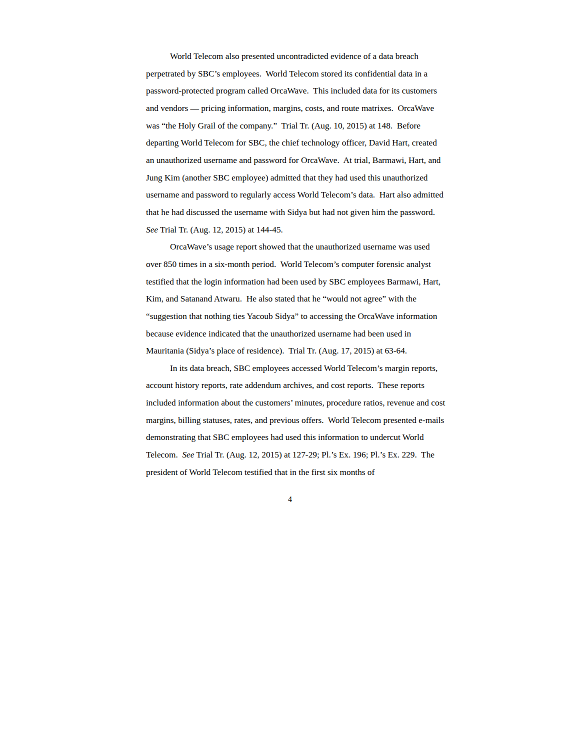World Telecom also presented uncontradicted evidence of a data breach perpetrated by SBC’s employees. World Telecom stored its confidential data in a password-protected program called OrcaWave. This included data for its customers and vendors — pricing information, margins, costs, and route matrixes. OrcaWave was “the Holy Grail of the company.” Trial Tr. (Aug. 10, 2015) at 148. Before departing World Telecom for SBC, the chief technology officer, David Hart, created an unauthorized username and password for OrcaWave. At trial, Barmawi, Hart, and Jung Kim (another SBC employee) admitted that they had used this unauthorized username and password to regularly access World Telecom’s data. Hart also admitted that he had discussed the username with Sidya but had not given him the password. See Trial Tr. (Aug. 12, 2015) at 144-45.
OrcaWave’s usage report showed that the unauthorized username was used over 850 times in a six-month period. World Telecom’s computer forensic analyst testified that the login information had been used by SBC employees Barmawi, Hart, Kim, and Satanand Atwaru. He also stated that he “would not agree” with the “suggestion that nothing ties Yacoub Sidya” to accessing the OrcaWave information because evidence indicated that the unauthorized username had been used in Mauritania (Sidya’s place of residence). Trial Tr. (Aug. 17, 2015) at 63-64.
In its data breach, SBC employees accessed World Telecom’s margin reports, account history reports, rate addendum archives, and cost reports. These reports included information about the customers’ minutes, procedure ratios, revenue and cost margins, billing statuses, rates, and previous offers. World Telecom presented e-mails demonstrating that SBC employees had used this information to undercut World Telecom. See Trial Tr. (Aug. 12, 2015) at 127-29; Pl.’s Ex. 196; Pl.’s Ex. 229. The president of World Telecom testified that in the first six months of
4